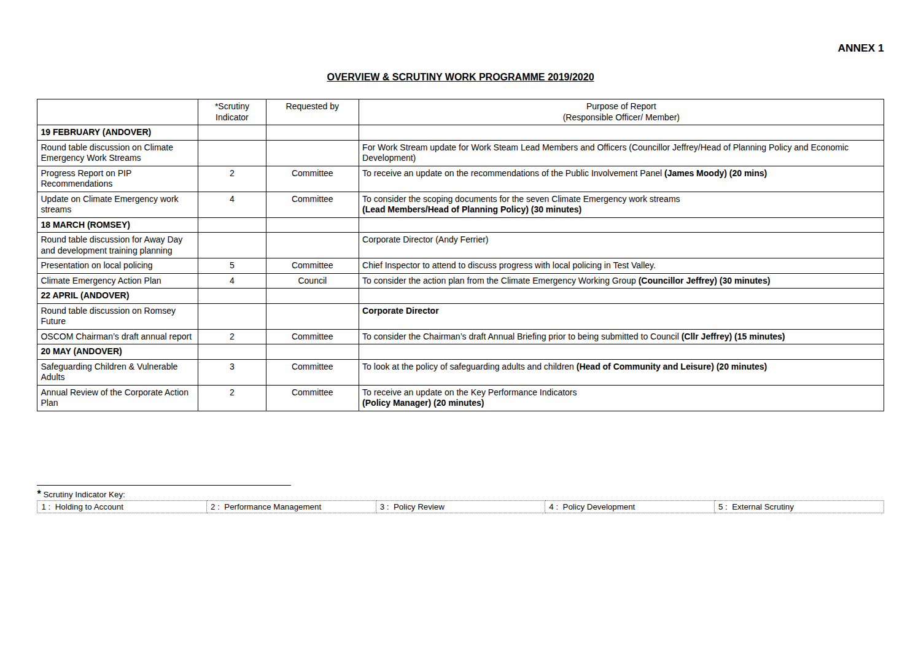ANNEX 1
OVERVIEW & SCRUTINY WORK PROGRAMME 2019/2020
| | *Scrutiny Indicator | Requested by | Purpose of Report (Responsible Officer/ Member) |
| --- | --- | --- | --- |
| 19 FEBRUARY (ANDOVER) | | | |
| Round table discussion on Climate Emergency Work Streams | | | For Work Stream update for Work Steam Lead Members and Officers (Councillor Jeffrey/Head of Planning Policy and Economic Development) |
| Progress Report on PIP Recommendations | 2 | Committee | To receive an update on the recommendations of the Public Involvement Panel (James Moody) (20 mins) |
| Update on Climate Emergency work streams | 4 | Committee | To consider the scoping documents for the seven Climate Emergency work streams (Lead Members/Head of Planning Policy) (30 minutes) |
| 18 MARCH (ROMSEY) | | | |
| Round table discussion for Away Day and development training planning | | | Corporate Director (Andy Ferrier) |
| Presentation on local policing | 5 | Committee | Chief Inspector to attend to discuss progress with local policing in Test Valley. |
| Climate Emergency Action Plan | 4 | Council | To consider the action plan from the Climate Emergency Working Group (Councillor Jeffrey) (30 minutes) |
| 22 APRIL (ANDOVER) | | | |
| Round table discussion on Romsey Future | | | Corporate Director |
| OSCOM Chairman’s draft annual report | 2 | Committee | To consider the Chairman’s draft Annual Briefing prior to being submitted to Council (Cllr Jeffrey) (15 minutes) |
| 20 MAY (ANDOVER) | | | |
| Safeguarding Children & Vulnerable Adults | 3 | Committee | To look at the policy of safeguarding adults and children (Head of Community and Leisure) (20 minutes) |
| Annual Review of the Corporate Action Plan | 2 | Committee | To receive an update on the Key Performance Indicators (Policy Manager) (20 minutes) |
* Scrutiny Indicator Key:
| 1 : Holding to Account | 2 : Performance Management | 3 : Policy Review | 4 : Policy Development | 5 : External Scrutiny |